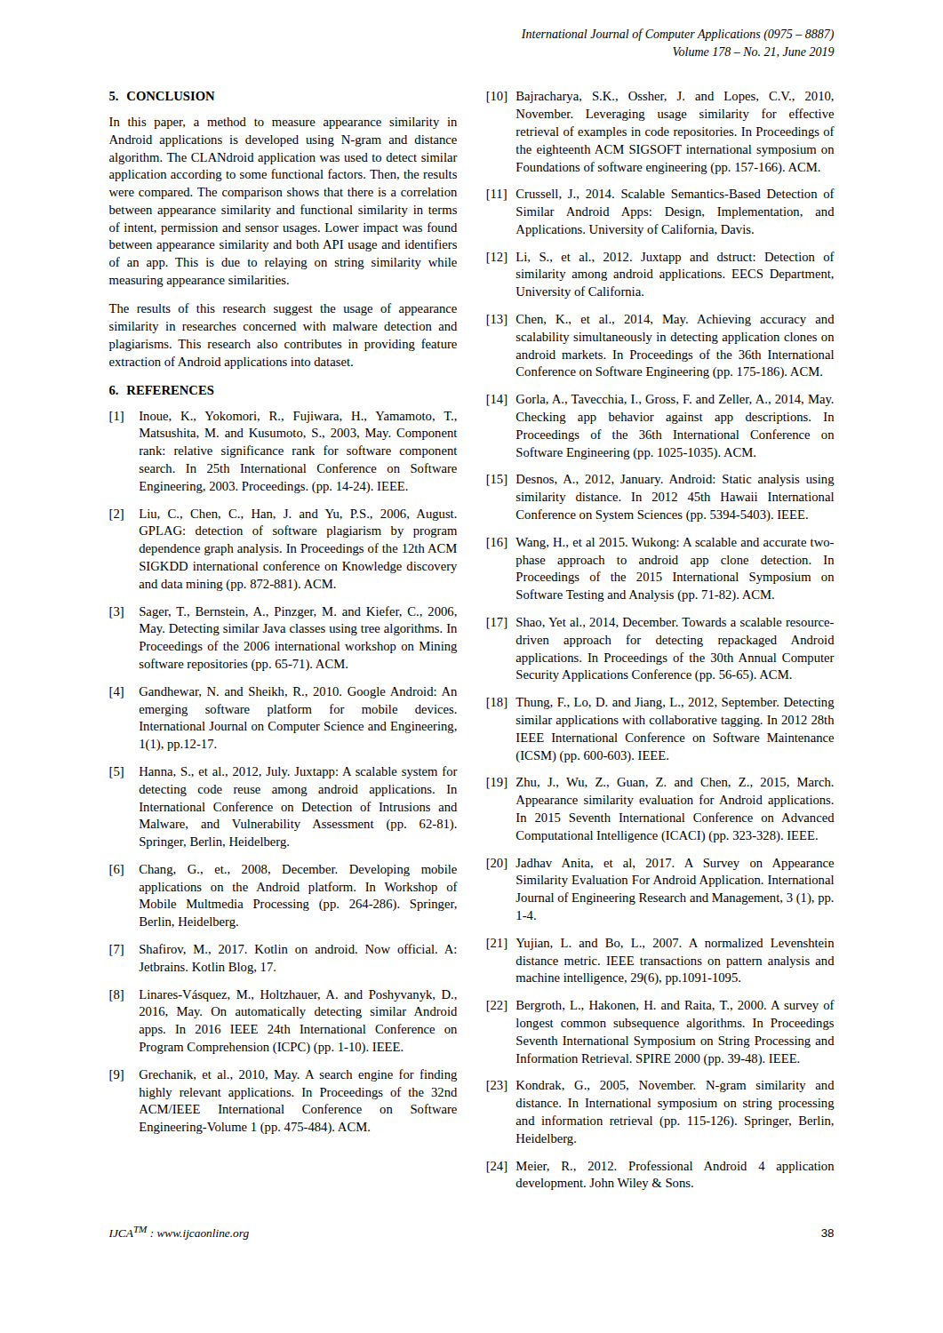International Journal of Computer Applications (0975 – 8887)
Volume 178 – No. 21, June 2019
5. CONCLUSION
In this paper, a method to measure appearance similarity in Android applications is developed using N-gram and distance algorithm. The CLANdroid application was used to detect similar application according to some functional factors. Then, the results were compared. The comparison shows that there is a correlation between appearance similarity and functional similarity in terms of intent, permission and sensor usages. Lower impact was found between appearance similarity and both API usage and identifiers of an app. This is due to relaying on string similarity while measuring appearance similarities.
The results of this research suggest the usage of appearance similarity in researches concerned with malware detection and plagiarisms. This research also contributes in providing feature extraction of Android applications into dataset.
6. REFERENCES
Inoue, K., Yokomori, R., Fujiwara, H., Yamamoto, T., Matsushita, M. and Kusumoto, S., 2003, May. Component rank: relative significance rank for software component search. In 25th International Conference on Software Engineering, 2003. Proceedings. (pp. 14-24). IEEE.
Liu, C., Chen, C., Han, J. and Yu, P.S., 2006, August. GPLAG: detection of software plagiarism by program dependence graph analysis. In Proceedings of the 12th ACM SIGKDD international conference on Knowledge discovery and data mining (pp. 872-881). ACM.
Sager, T., Bernstein, A., Pinzger, M. and Kiefer, C., 2006, May. Detecting similar Java classes using tree algorithms. In Proceedings of the 2006 international workshop on Mining software repositories (pp. 65-71). ACM.
Gandhewar, N. and Sheikh, R., 2010. Google Android: An emerging software platform for mobile devices. International Journal on Computer Science and Engineering, 1(1), pp.12-17.
Hanna, S., et al., 2012, July. Juxtapp: A scalable system for detecting code reuse among android applications. In International Conference on Detection of Intrusions and Malware, and Vulnerability Assessment (pp. 62-81). Springer, Berlin, Heidelberg.
Chang, G., et., 2008, December. Developing mobile applications on the Android platform. In Workshop of Mobile Multmedia Processing (pp. 264-286). Springer, Berlin, Heidelberg.
Shafirov, M., 2017. Kotlin on android. Now official. A: Jetbrains. Kotlin Blog, 17.
Linares-Vásquez, M., Holtzhauer, A. and Poshyvanyk, D., 2016, May. On automatically detecting similar Android apps. In 2016 IEEE 24th International Conference on Program Comprehension (ICPC) (pp. 1-10). IEEE.
Grechanik, et al., 2010, May. A search engine for finding highly relevant applications. In Proceedings of the 32nd ACM/IEEE International Conference on Software Engineering-Volume 1 (pp. 475-484). ACM.
Bajracharya, S.K., Ossher, J. and Lopes, C.V., 2010, November. Leveraging usage similarity for effective retrieval of examples in code repositories. In Proceedings of the eighteenth ACM SIGSOFT international symposium on Foundations of software engineering (pp. 157-166). ACM.
Crussell, J., 2014. Scalable Semantics-Based Detection of Similar Android Apps: Design, Implementation, and Applications. University of California, Davis.
Li, S., et al., 2012. Juxtapp and dstruct: Detection of similarity among android applications. EECS Department, University of California.
Chen, K., et al., 2014, May. Achieving accuracy and scalability simultaneously in detecting application clones on android markets. In Proceedings of the 36th International Conference on Software Engineering (pp. 175-186). ACM.
Gorla, A., Tavecchia, I., Gross, F. and Zeller, A., 2014, May. Checking app behavior against app descriptions. In Proceedings of the 36th International Conference on Software Engineering (pp. 1025-1035). ACM.
Desnos, A., 2012, January. Android: Static analysis using similarity distance. In 2012 45th Hawaii International Conference on System Sciences (pp. 5394-5403). IEEE.
Wang, H., et al 2015. Wukong: A scalable and accurate two-phase approach to android app clone detection. In Proceedings of the 2015 International Symposium on Software Testing and Analysis (pp. 71-82). ACM.
Shao, Yet al., 2014, December. Towards a scalable resource-driven approach for detecting repackaged Android applications. In Proceedings of the 30th Annual Computer Security Applications Conference (pp. 56-65). ACM.
Thung, F., Lo, D. and Jiang, L., 2012, September. Detecting similar applications with collaborative tagging. In 2012 28th IEEE International Conference on Software Maintenance (ICSM) (pp. 600-603). IEEE.
Zhu, J., Wu, Z., Guan, Z. and Chen, Z., 2015, March. Appearance similarity evaluation for Android applications. In 2015 Seventh International Conference on Advanced Computational Intelligence (ICACI) (pp. 323-328). IEEE.
Jadhav Anita, et al, 2017. A Survey on Appearance Similarity Evaluation For Android Application. International Journal of Engineering Research and Management, 3 (1), pp. 1-4.
Yujian, L. and Bo, L., 2007. A normalized Levenshtein distance metric. IEEE transactions on pattern analysis and machine intelligence, 29(6), pp.1091-1095.
Bergroth, L., Hakonen, H. and Raita, T., 2000. A survey of longest common subsequence algorithms. In Proceedings Seventh International Symposium on String Processing and Information Retrieval. SPIRE 2000 (pp. 39-48). IEEE.
Kondrak, G., 2005, November. N-gram similarity and distance. In International symposium on string processing and information retrieval (pp. 115-126). Springer, Berlin, Heidelberg.
Meier, R., 2012. Professional Android 4 application development. John Wiley & Sons.
IJCATM : www.ijcaonline.org 38